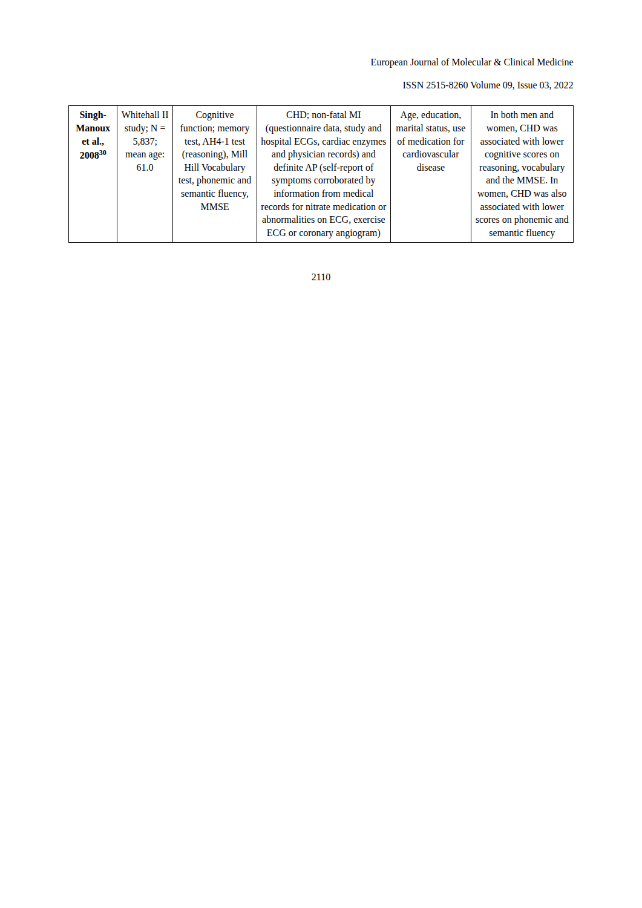European Journal of Molecular & Clinical Medicine
ISSN 2515-8260 Volume 09, Issue 03, 2022
| Singh-Manoux et al., 2008 30 | Whitehall II study; N = 5,837; mean age: 61.0 | Cognitive function; memory test, AH4-1 test (reasoning), Mill Hill Vocabulary test, phonemic and semantic fluency, MMSE | CHD; non-fatal MI (questionnaire data, study and hospital ECGs, cardiac enzymes and physician records) and definite AP (self-report of symptoms corroborated by information from medical records for nitrate medication or abnormalities on ECG, exercise ECG or coronary angiogram) | Age, education, marital status, use of medication for cardiovascular disease | In both men and women, CHD was associated with lower cognitive scores on reasoning, vocabulary and the MMSE. In women, CHD was also associated with lower scores on phonemic and semantic fluency |
2110